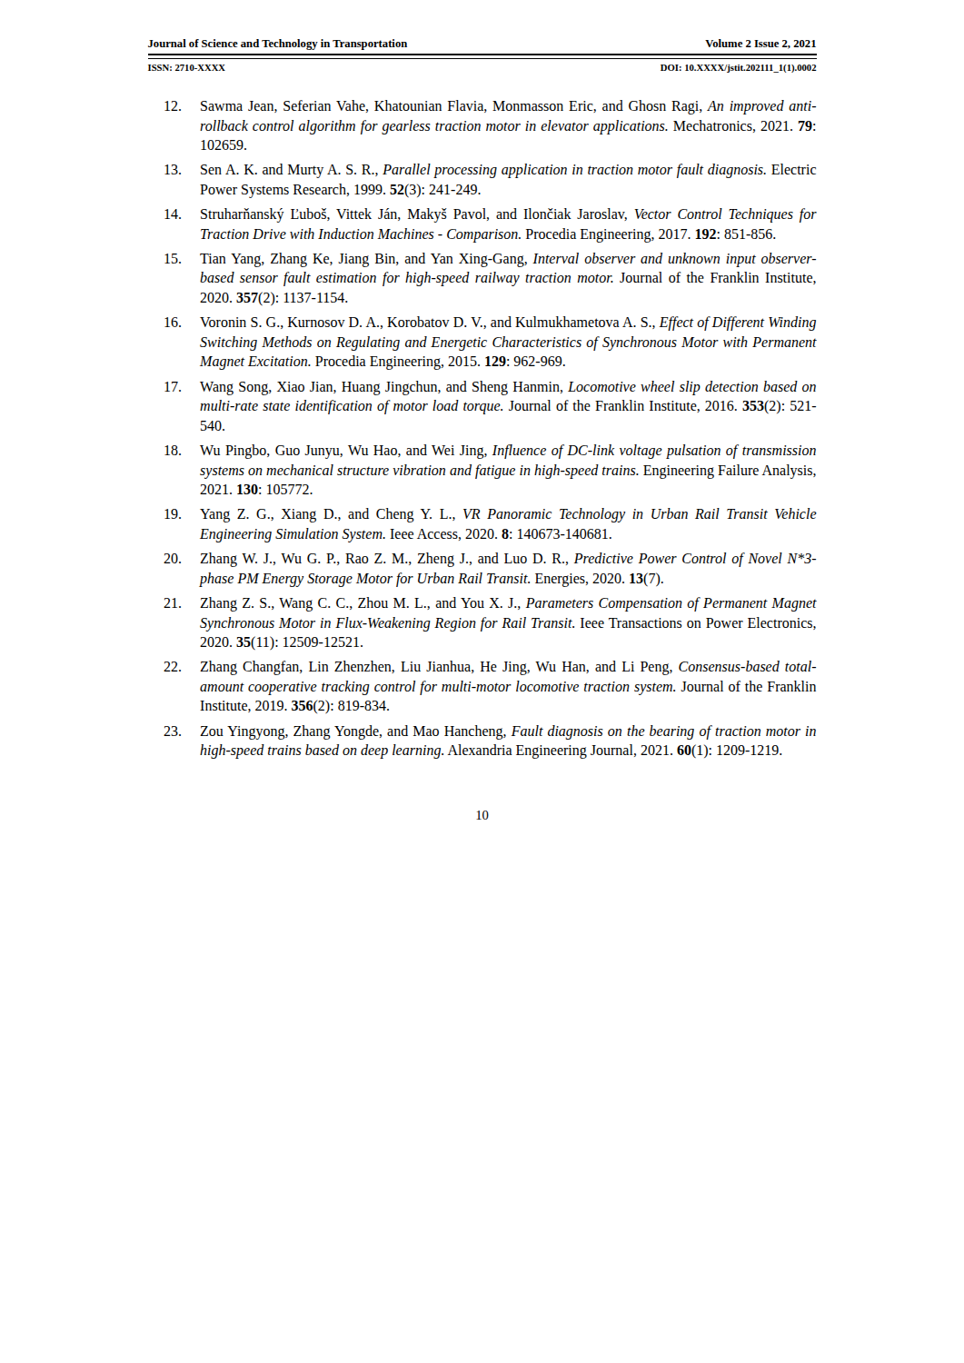Journal of Science and Technology in Transportation Volume 2 Issue 2, 2021
ISSN: 2710-XXXX DOI: 10.XXXX/jstit.202111_1(1).0002
Sawma Jean, Seferian Vahe, Khatounian Flavia, Monmasson Eric, and Ghosn Ragi, An improved anti-rollback control algorithm for gearless traction motor in elevator applications. Mechatronics, 2021. 79: 102659.
Sen A. K. and Murty A. S. R., Parallel processing application in traction motor fault diagnosis. Electric Power Systems Research, 1999. 52(3): 241-249.
Struharňanský Ľuboš, Vittek Ján, Makyš Pavol, and Ilončiak Jaroslav, Vector Control Techniques for Traction Drive with Induction Machines - Comparison. Procedia Engineering, 2017. 192: 851-856.
Tian Yang, Zhang Ke, Jiang Bin, and Yan Xing-Gang, Interval observer and unknown input observer-based sensor fault estimation for high-speed railway traction motor. Journal of the Franklin Institute, 2020. 357(2): 1137-1154.
Voronin S. G., Kurnosov D. A., Korobatov D. V., and Kulmukhametova A. S., Effect of Different Winding Switching Methods on Regulating and Energetic Characteristics of Synchronous Motor with Permanent Magnet Excitation. Procedia Engineering, 2015. 129: 962-969.
Wang Song, Xiao Jian, Huang Jingchun, and Sheng Hanmin, Locomotive wheel slip detection based on multi-rate state identification of motor load torque. Journal of the Franklin Institute, 2016. 353(2): 521-540.
Wu Pingbo, Guo Junyu, Wu Hao, and Wei Jing, Influence of DC-link voltage pulsation of transmission systems on mechanical structure vibration and fatigue in high-speed trains. Engineering Failure Analysis, 2021. 130: 105772.
Yang Z. G., Xiang D., and Cheng Y. L., VR Panoramic Technology in Urban Rail Transit Vehicle Engineering Simulation System. Ieee Access, 2020. 8: 140673-140681.
Zhang W. J., Wu G. P., Rao Z. M., Zheng J., and Luo D. R., Predictive Power Control of Novel N*3-phase PM Energy Storage Motor for Urban Rail Transit. Energies, 2020. 13(7).
Zhang Z. S., Wang C. C., Zhou M. L., and You X. J., Parameters Compensation of Permanent Magnet Synchronous Motor in Flux-Weakening Region for Rail Transit. Ieee Transactions on Power Electronics, 2020. 35(11): 12509-12521.
Zhang Changfan, Lin Zhenzhen, Liu Jianhua, He Jing, Wu Han, and Li Peng, Consensus-based total-amount cooperative tracking control for multi-motor locomotive traction system. Journal of the Franklin Institute, 2019. 356(2): 819-834.
Zou Yingyong, Zhang Yongde, and Mao Hancheng, Fault diagnosis on the bearing of traction motor in high-speed trains based on deep learning. Alexandria Engineering Journal, 2021. 60(1): 1209-1219.
10